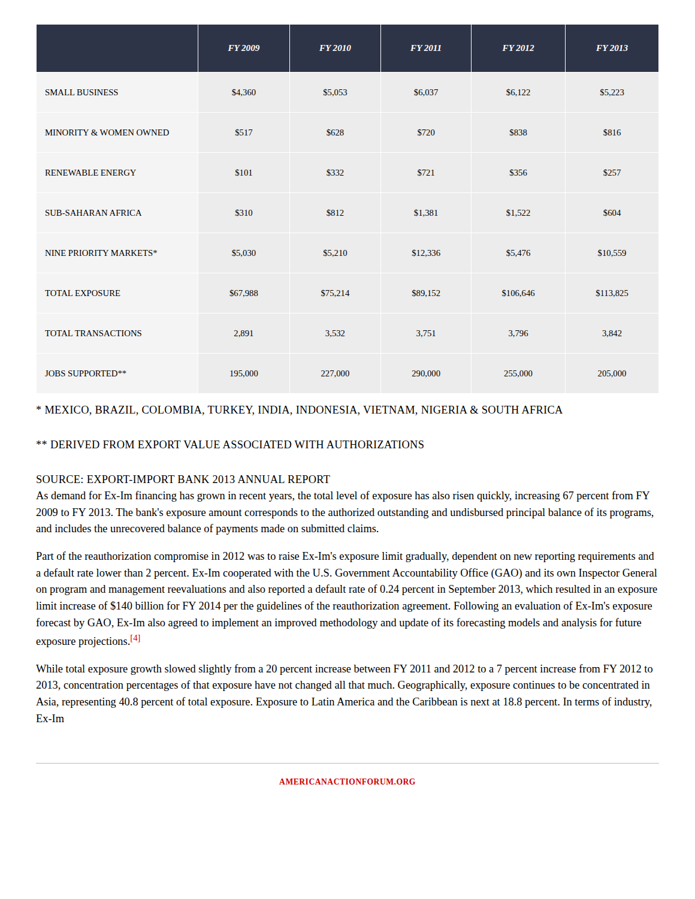| | FY 2009 | FY 2010 | FY 2011 | FY 2012 | FY 2013 |
| --- | --- | --- | --- | --- | --- |
| SMALL BUSINESS | $4,360 | $5,053 | $6,037 | $6,122 | $5,223 |
| MINORITY & WOMEN OWNED | $517 | $628 | $720 | $838 | $816 |
| RENEWABLE ENERGY | $101 | $332 | $721 | $356 | $257 |
| SUB-SAHARAN AFRICA | $310 | $812 | $1,381 | $1,522 | $604 |
| NINE PRIORITY MARKETS* | $5,030 | $5,210 | $12,336 | $5,476 | $10,559 |
| TOTAL EXPOSURE | $67,988 | $75,214 | $89,152 | $106,646 | $113,825 |
| TOTAL TRANSACTIONS | 2,891 | 3,532 | 3,751 | 3,796 | 3,842 |
| JOBS SUPPORTED** | 195,000 | 227,000 | 290,000 | 255,000 | 205,000 |
* MEXICO, BRAZIL, COLOMBIA, TURKEY, INDIA, INDONESIA, VIETNAM, NIGERIA & SOUTH AFRICA
** DERIVED FROM EXPORT VALUE ASSOCIATED WITH AUTHORIZATIONS
SOURCE: EXPORT-IMPORT BANK 2013 ANNUAL REPORT
As demand for Ex-Im financing has grown in recent years, the total level of exposure has also risen quickly, increasing 67 percent from FY 2009 to FY 2013. The bank's exposure amount corresponds to the authorized outstanding and undisbursed principal balance of its programs, and includes the unrecovered balance of payments made on submitted claims.
Part of the reauthorization compromise in 2012 was to raise Ex-Im's exposure limit gradually, dependent on new reporting requirements and a default rate lower than 2 percent. Ex-Im cooperated with the U.S. Government Accountability Office (GAO) and its own Inspector General on program and management reevaluations and also reported a default rate of 0.24 percent in September 2013, which resulted in an exposure limit increase of $140 billion for FY 2014 per the guidelines of the reauthorization agreement. Following an evaluation of Ex-Im's exposure forecast by GAO, Ex-Im also agreed to implement an improved methodology and update of its forecasting models and analysis for future exposure projections.[4]
While total exposure growth slowed slightly from a 20 percent increase between FY 2011 and 2012 to a 7 percent increase from FY 2012 to 2013, concentration percentages of that exposure have not changed all that much. Geographically, exposure continues to be concentrated in Asia, representing 40.8 percent of total exposure. Exposure to Latin America and the Caribbean is next at 18.8 percent. In terms of industry, Ex-Im
AMERICANACTIONFORUM.ORG